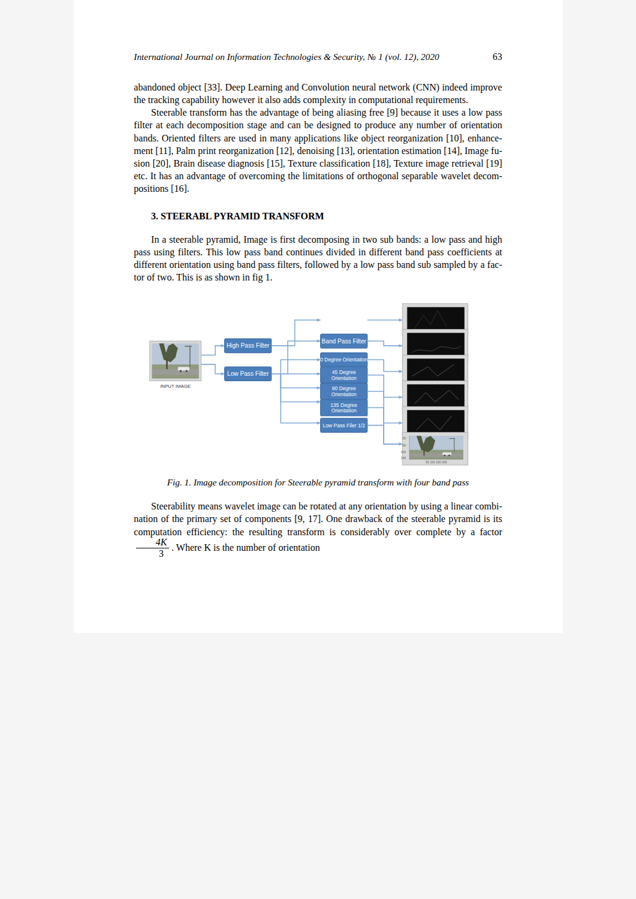International Journal on Information Technologies & Security, № 1 (vol. 12), 2020 63
abandoned object [33]. Deep Learning and Convolution neural network (CNN) indeed improve the tracking capability however it also adds complexity in computational requirements.
Steerable transform has the advantage of being aliasing free [9] because it uses a low pass filter at each decomposition stage and can be designed to produce any number of orientation bands. Oriented filters are used in many applications like object reorganization [10], enhancement [11], Palm print reorganization [12], denoising [13], orientation estimation [14], Image fusion [20], Brain disease diagnosis [15], Texture classification [18], Texture image retrieval [19] etc. It has an advantage of overcoming the limitations of orthogonal separable wavelet decompositions [16].
3. STEERABL PYRAMID TRANSFORM
In a steerable pyramid, Image is first decomposing in two sub bands: a low pass and high pass using filters. This low pass band continues divided in different band pass coefficients at different orientation using band pass filters, followed by a low pass band sub sampled by a factor of two. This is as shown in fig 1.
INPUT IMAGE High Pass Filter Low Pass Filter Band Pass Filter 0 Degree Orientation 45 Degree Orientation 90 Degree Orientation 135 Degree Orientation Low Pass Filer 1/2 100 200 300 400 1/4" UP 1/4" UP 1/4" UP 1/4" UP 50 100 150 200 20 60 100 140
Fig. 1. Image decomposition for Steerable pyramid transform with four band pass
Steerability means wavelet image can be rotated at any orientation by using a linear combination of the primary set of components [9, 17]. One drawback of the steerable pyramid is its computation efficiency: the resulting transform is considerably over complete by a factor 4K 3. Where K is the number of orientation